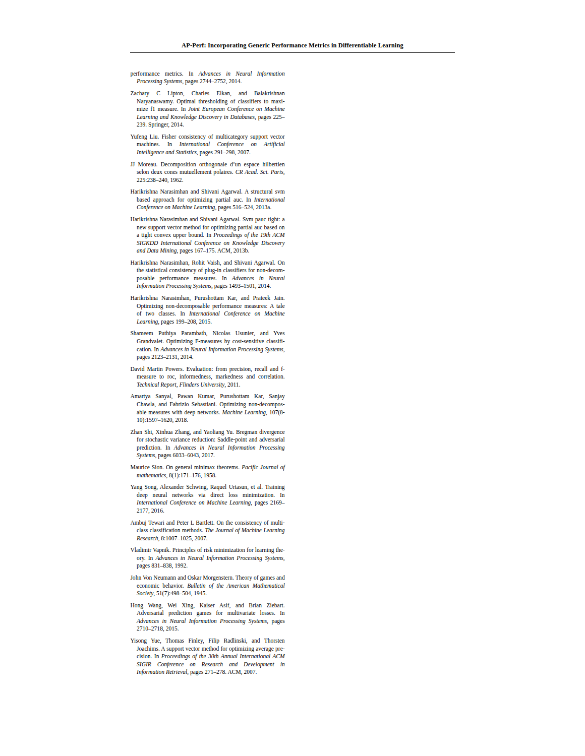AP-Perf: Incorporating Generic Performance Metrics in Differentiable Learning
performance metrics. In Advances in Neural Information Processing Systems, pages 2744–2752, 2014.
Zachary C Lipton, Charles Elkan, and Balakrishnan Naryanaswamy. Optimal thresholding of classifiers to maximize f1 measure. In Joint European Conference on Machine Learning and Knowledge Discovery in Databases, pages 225–239. Springer, 2014.
Yufeng Liu. Fisher consistency of multicategory support vector machines. In International Conference on Artificial Intelligence and Statistics, pages 291–298, 2007.
JJ Moreau. Decomposition orthogonale d’un espace hilbertien selon deux cones mutuellement polaires. CR Acad. Sci. Paris, 225:238–240, 1962.
Harikrishna Narasimhan and Shivani Agarwal. A structural svm based approach for optimizing partial auc. In International Conference on Machine Learning, pages 516–524, 2013a.
Harikrishna Narasimhan and Shivani Agarwal. Svm pauc tight: a new support vector method for optimizing partial auc based on a tight convex upper bound. In Proceedings of the 19th ACM SIGKDD International Conference on Knowledge Discovery and Data Mining, pages 167–175. ACM, 2013b.
Harikrishna Narasimhan, Rohit Vaish, and Shivani Agarwal. On the statistical consistency of plug-in classifiers for non-decomposable performance measures. In Advances in Neural Information Processing Systems, pages 1493–1501, 2014.
Harikrishna Narasimhan, Purushottam Kar, and Prateek Jain. Optimizing non-decomposable performance measures: A tale of two classes. In International Conference on Machine Learning, pages 199–208, 2015.
Shameem Puthiya Parambath, Nicolas Usunier, and Yves Grandvalet. Optimizing F-measures by cost-sensitive classification. In Advances in Neural Information Processing Systems, pages 2123–2131, 2014.
David Martin Powers. Evaluation: from precision, recall and f-measure to roc, informedness, markedness and correlation. Technical Report, Flinders University, 2011.
Amartya Sanyal, Pawan Kumar, Purushottam Kar, Sanjay Chawla, and Fabrizio Sebastiani. Optimizing non-decomposable measures with deep networks. Machine Learning, 107(8-10):1597–1620, 2018.
Zhan Shi, Xinhua Zhang, and Yaoliang Yu. Bregman divergence for stochastic variance reduction: Saddle-point and adversarial prediction. In Advances in Neural Information Processing Systems, pages 6033–6043, 2017.
Maurice Sion. On general minimax theorems. Pacific Journal of mathematics, 8(1):171–176, 1958.
Yang Song, Alexander Schwing, Raquel Urtasun, et al. Training deep neural networks via direct loss minimization. In International Conference on Machine Learning, pages 2169–2177, 2016.
Ambuj Tewari and Peter L Bartlett. On the consistency of multiclass classification methods. The Journal of Machine Learning Research, 8:1007–1025, 2007.
Vladimir Vapnik. Principles of risk minimization for learning theory. In Advances in Neural Information Processing Systems, pages 831–838, 1992.
John Von Neumann and Oskar Morgenstern. Theory of games and economic behavior. Bulletin of the American Mathematical Society, 51(7):498–504, 1945.
Hong Wang, Wei Xing, Kaiser Asif, and Brian Ziebart. Adversarial prediction games for multivariate losses. In Advances in Neural Information Processing Systems, pages 2710–2718, 2015.
Yisong Yue, Thomas Finley, Filip Radlinski, and Thorsten Joachims. A support vector method for optimizing average precision. In Proceedings of the 30th Annual International ACM SIGIR Conference on Research and Development in Information Retrieval, pages 271–278. ACM, 2007.